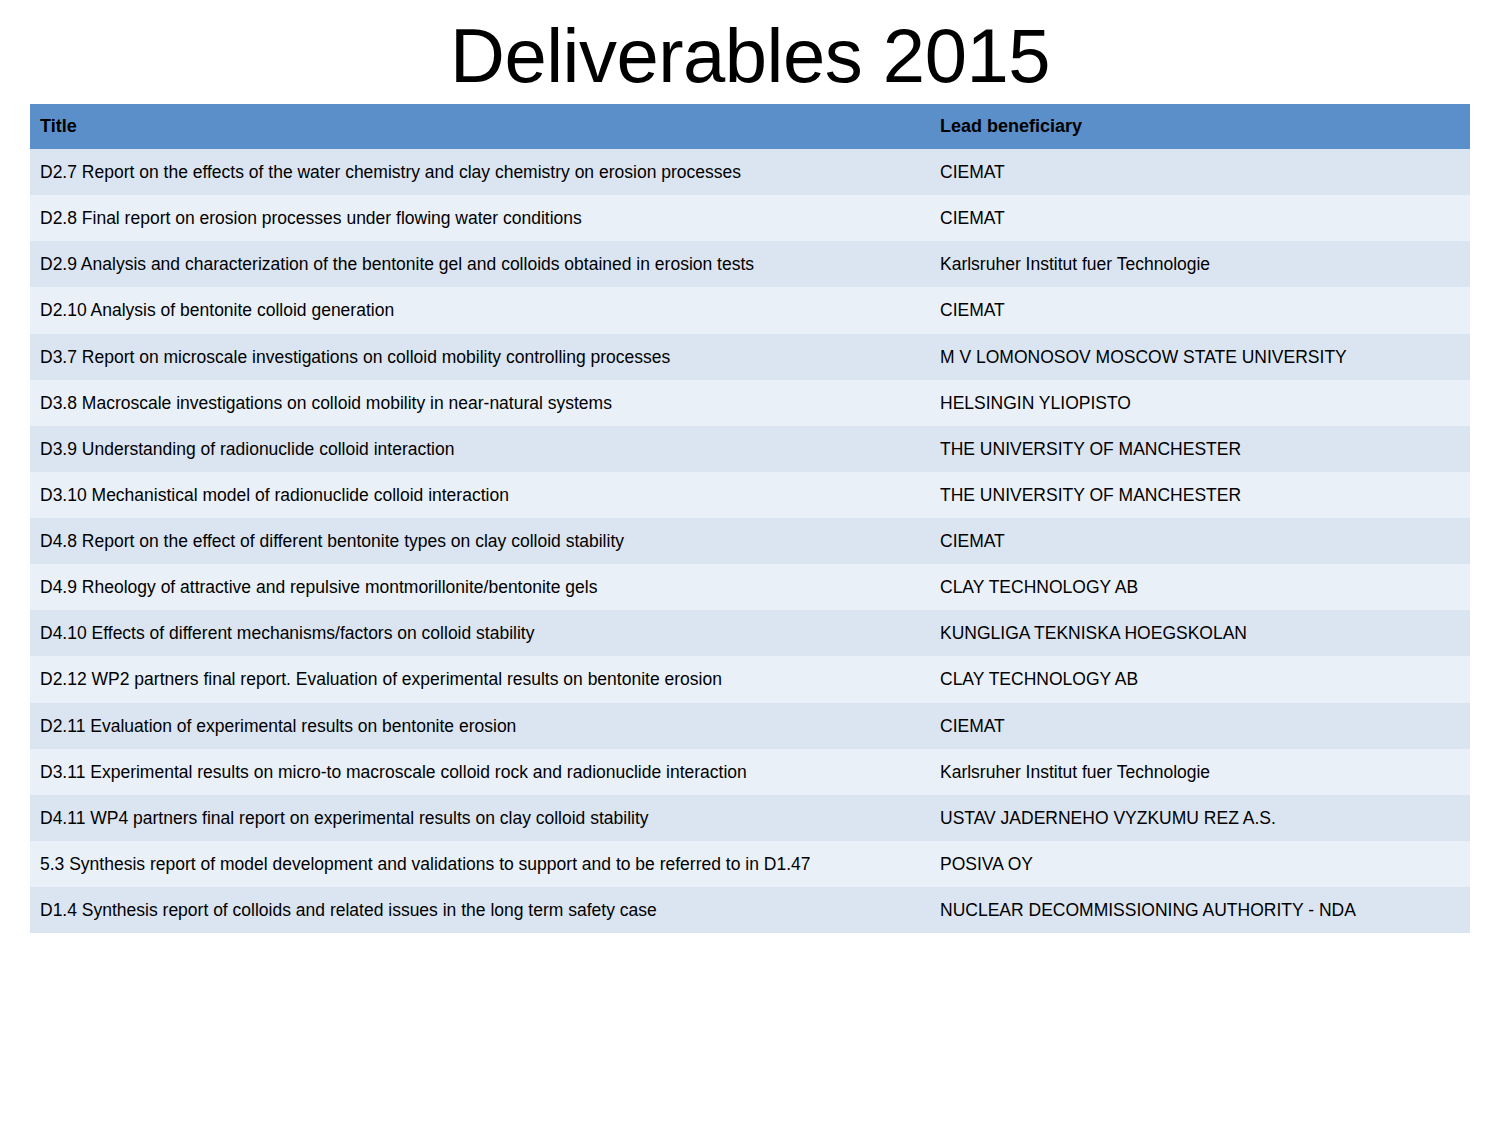Deliverables 2015
| Title | Lead beneficiary |
| --- | --- |
| D2.7 Report on the effects of the water chemistry and clay chemistry on erosion processes | CIEMAT |
| D2.8 Final report on erosion processes under flowing water conditions | CIEMAT |
| D2.9 Analysis and characterization of the bentonite gel and colloids obtained in erosion tests | Karlsruher Institut fuer Technologie |
| D2.10 Analysis of bentonite colloid generation | CIEMAT |
| D3.7 Report on microscale investigations on colloid mobility controlling processes | M V LOMONOSOV MOSCOW STATE UNIVERSITY |
| D3.8 Macroscale investigations on colloid mobility in near-natural systems | HELSINGIN YLIOPISTO |
| D3.9 Understanding of radionuclide colloid interaction | THE UNIVERSITY OF MANCHESTER |
| D3.10 Mechanistical model of radionuclide colloid interaction | THE UNIVERSITY OF MANCHESTER |
| D4.8 Report on the effect of different bentonite types on clay colloid stability | CIEMAT |
| D4.9 Rheology of attractive and repulsive montmorillonite/bentonite gels | CLAY TECHNOLOGY AB |
| D4.10 Effects of different mechanisms/factors on colloid stability | KUNGLIGA TEKNISKA HOEGSKOLAN |
| D2.12 WP2 partners final report. Evaluation of experimental results on bentonite erosion | CLAY TECHNOLOGY AB |
| D2.11 Evaluation of experimental results on bentonite erosion | CIEMAT |
| D3.11 Experimental results on micro-to macroscale colloid rock and radionuclide interaction | Karlsruher Institut fuer Technologie |
| D4.11 WP4 partners final report on experimental results on clay colloid stability | USTAV JADERNEHO VYZKUMU REZ A.S. |
| 5.3 Synthesis report of model development and validations to support and to be referred to in D1.47 | POSIVA OY |
| D1.4 Synthesis report of colloids and related issues in the long term safety case | NUCLEAR DECOMMISSIONING AUTHORITY - NDA |